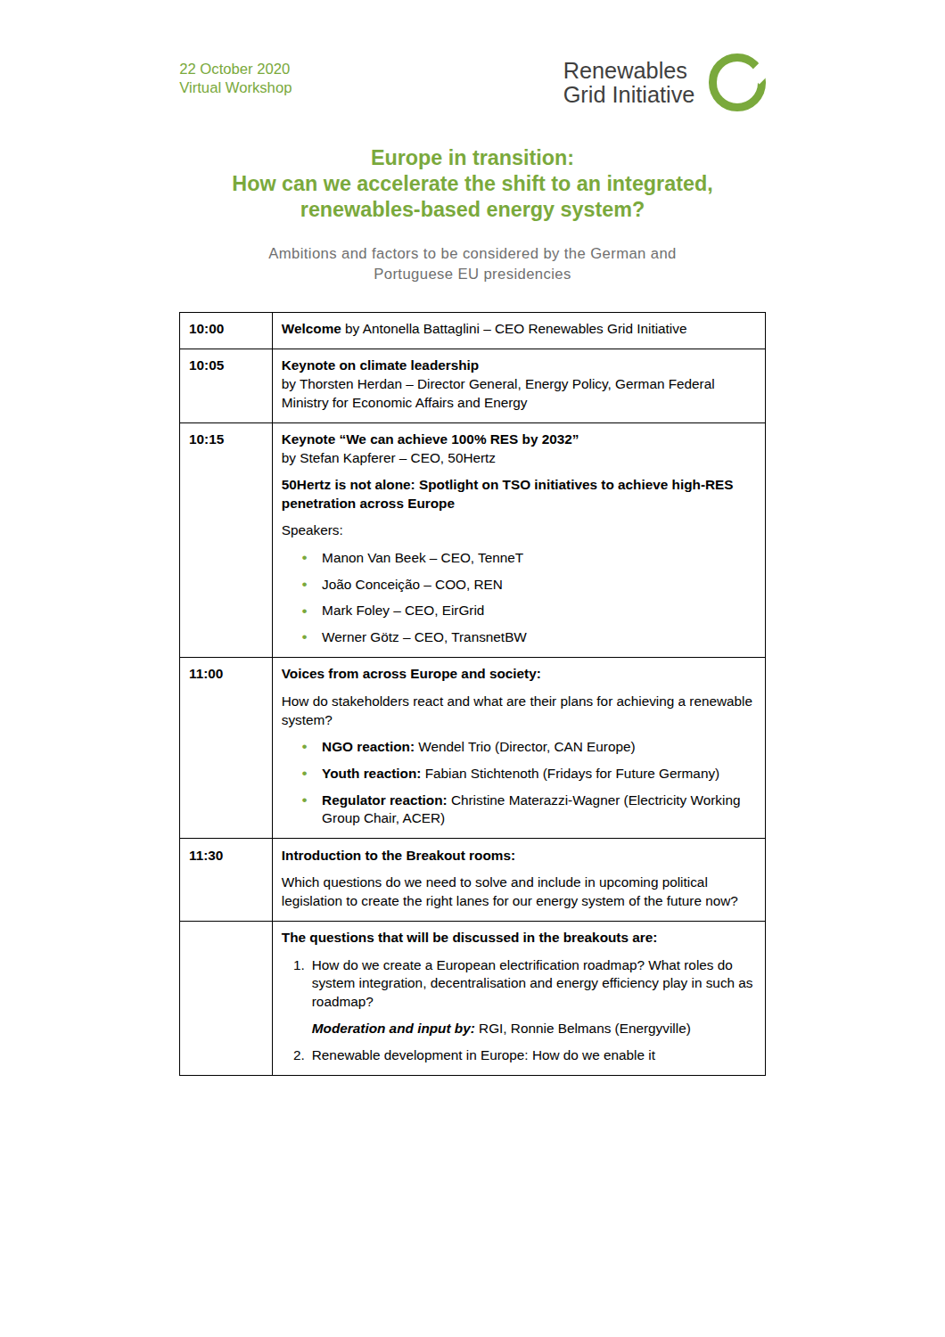22 October 2020
Virtual Workshop
Renewables Grid Initiative
Europe in transition:
How can we accelerate the shift to an integrated,
renewables-based energy system?
Ambitions and factors to be considered by the German and
Portuguese EU presidencies
| 10:00 | Welcome by Antonella Battaglini – CEO Renewables Grid Initiative |
| 10:05 | Keynote on climate leadership by Thorsten Herdan – Director General, Energy Policy, German Federal Ministry for Economic Affairs and Energy |
| 10:15 | Keynote “We can achieve 100% RES by 2032” by Stefan Kapferer – CEO, 50Hertz 50Hertz is not alone: Spotlight on TSO initiatives to achieve high-RES penetration across Europe Speakers: Manon Van Beek – CEO, TenneT João Conceição – COO, REN Mark Foley – CEO, EirGrid Werner Götz – CEO, TransnetBW |
| 11:00 | Voices from across Europe and society: How do stakeholders react and what are their plans for achieving a renewable system? NGO reaction: Wendel Trio (Director, CAN Europe) Youth reaction: Fabian Stichtenoth (Fridays for Future Germany) Regulator reaction: Christine Materazzi-Wagner (Electricity Working Group Chair, ACER) |
| 11:30 | Introduction to the Breakout rooms: Which questions do we need to solve and include in upcoming political legislation to create the right lanes for our energy system of the future now? |
| | The questions that will be discussed in the breakouts are: How do we create a European electrification roadmap? What roles do system integration, decentralisation and energy efficiency play in such as roadmap? Moderation and input by: RGI, Ronnie Belmans (Energyville) Renewable development in Europe: How do we enable it |